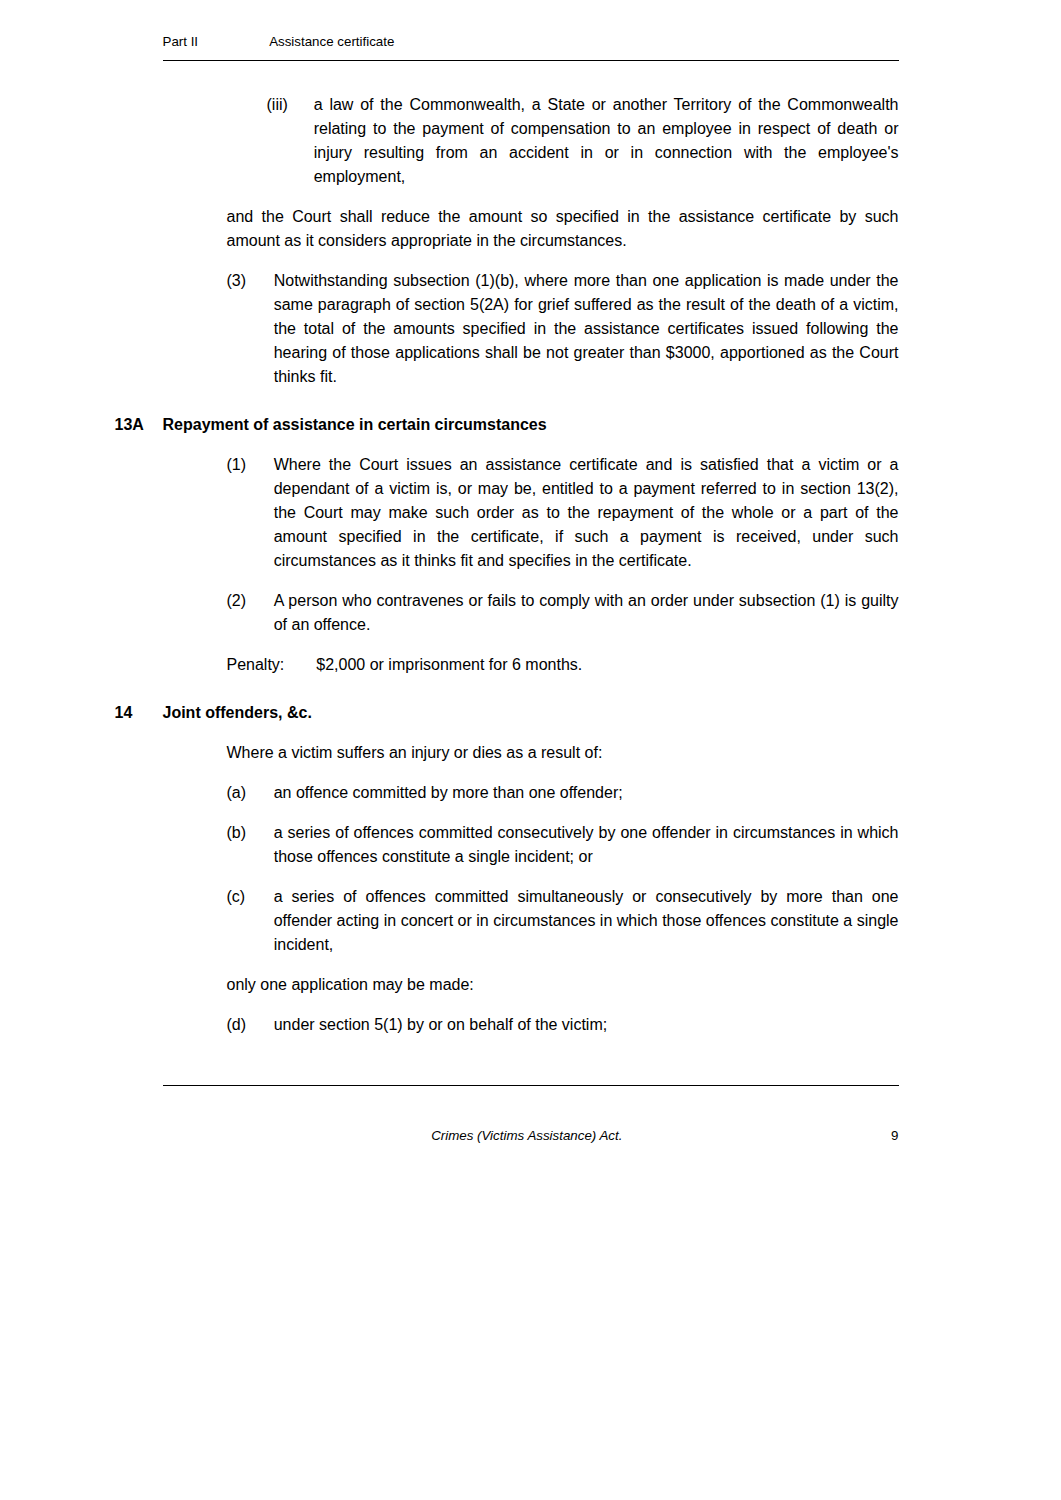Part II Assistance certificate
(iii) a law of the Commonwealth, a State or another Territory of the Commonwealth relating to the payment of compensation to an employee in respect of death or injury resulting from an accident in or in connection with the employee's employment,
and the Court shall reduce the amount so specified in the assistance certificate by such amount as it considers appropriate in the circumstances.
(3) Notwithstanding subsection (1)(b), where more than one application is made under the same paragraph of section 5(2A) for grief suffered as the result of the death of a victim, the total of the amounts specified in the assistance certificates issued following the hearing of those applications shall be not greater than $3000, apportioned as the Court thinks fit.
13ARepayment of assistance in certain circumstances
(1) Where the Court issues an assistance certificate and is satisfied that a victim or a dependant of a victim is, or may be, entitled to a payment referred to in section 13(2), the Court may make such order as to the repayment of the whole or a part of the amount specified in the certificate, if such a payment is received, under such circumstances as it thinks fit and specifies in the certificate.
(2) A person who contravenes or fails to comply with an order under subsection (1) is guilty of an offence.
Penalty: $2,000 or imprisonment for 6 months.
14 Joint offenders, &c.
Where a victim suffers an injury or dies as a result of:
(a) an offence committed by more than one offender;
(b) a series of offences committed consecutively by one offender in circumstances in which those offences constitute a single incident; or
(c) a series of offences committed simultaneously or consecutively by more than one offender acting in concert or in circumstances in which those offences constitute a single incident,
only one application may be made:
(d) under section 5(1) by or on behalf of the victim;
Crimes (Victims Assistance) Act. 9